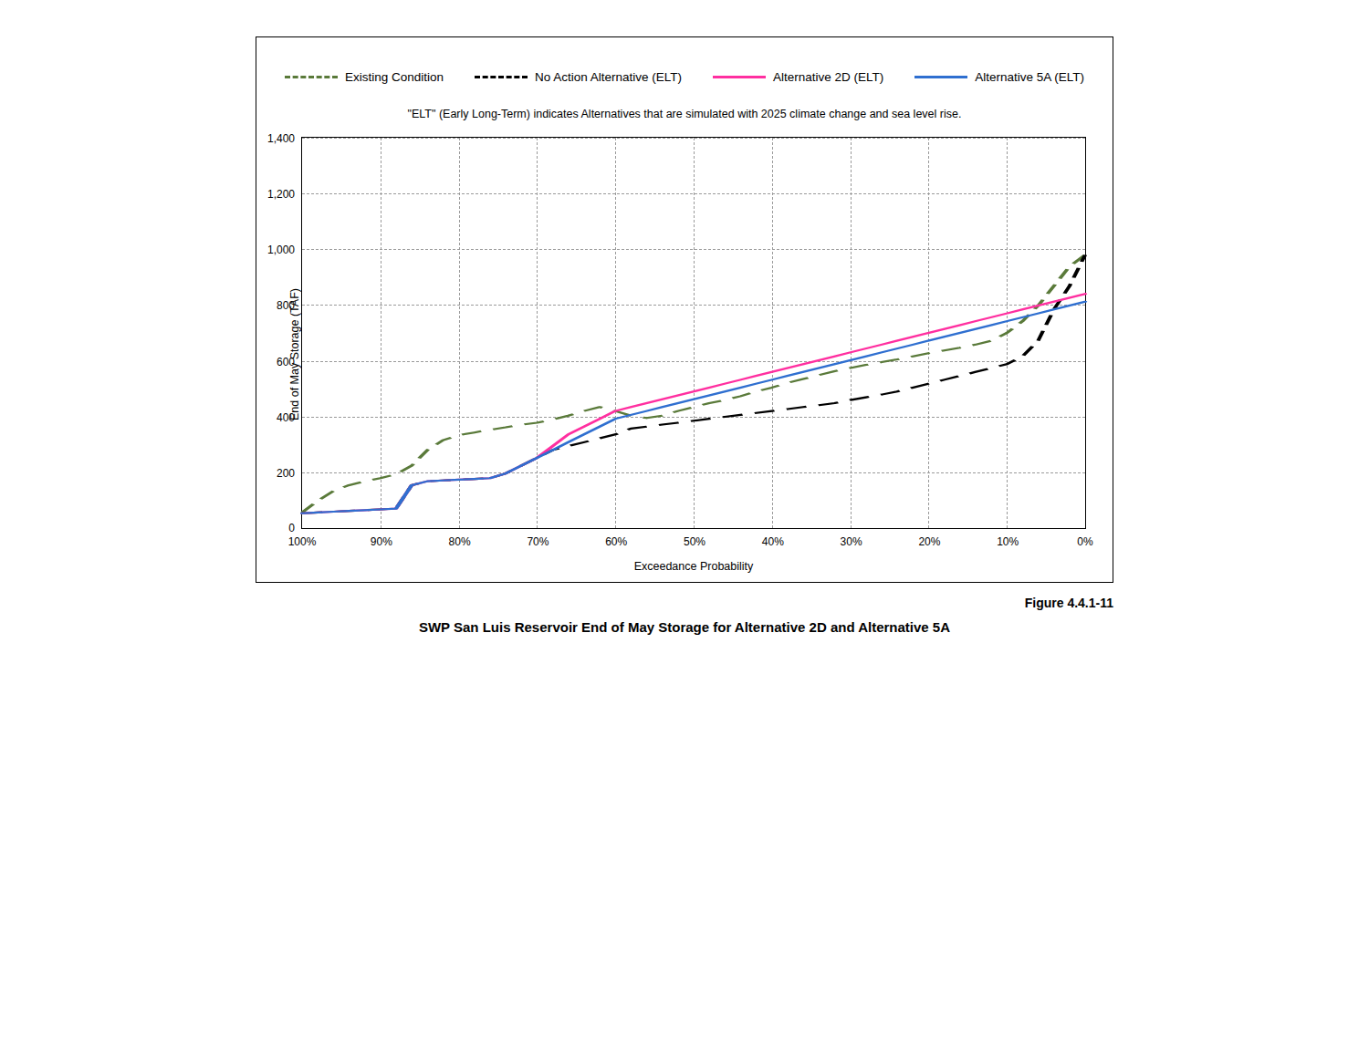Existing Condition
No Action Alternative (ELT)
Alternative 2D (ELT)
Alternative 5A (ELT)
"ELT" (Early Long-Term) indicates Alternatives that are simulated with 2025 climate change and sea level rise.
End of May Storage (TAF)
1,400
1,200
1,000
800
600
400
200
0
100%
90%
80%
70%
60%
50%
40%
30%
20%
10%
0%
Exceedance Probability
Figure 4.4.1-11 SWP San Luis Reservoir End of May Storage for Alternative 2D and Alternative 5A